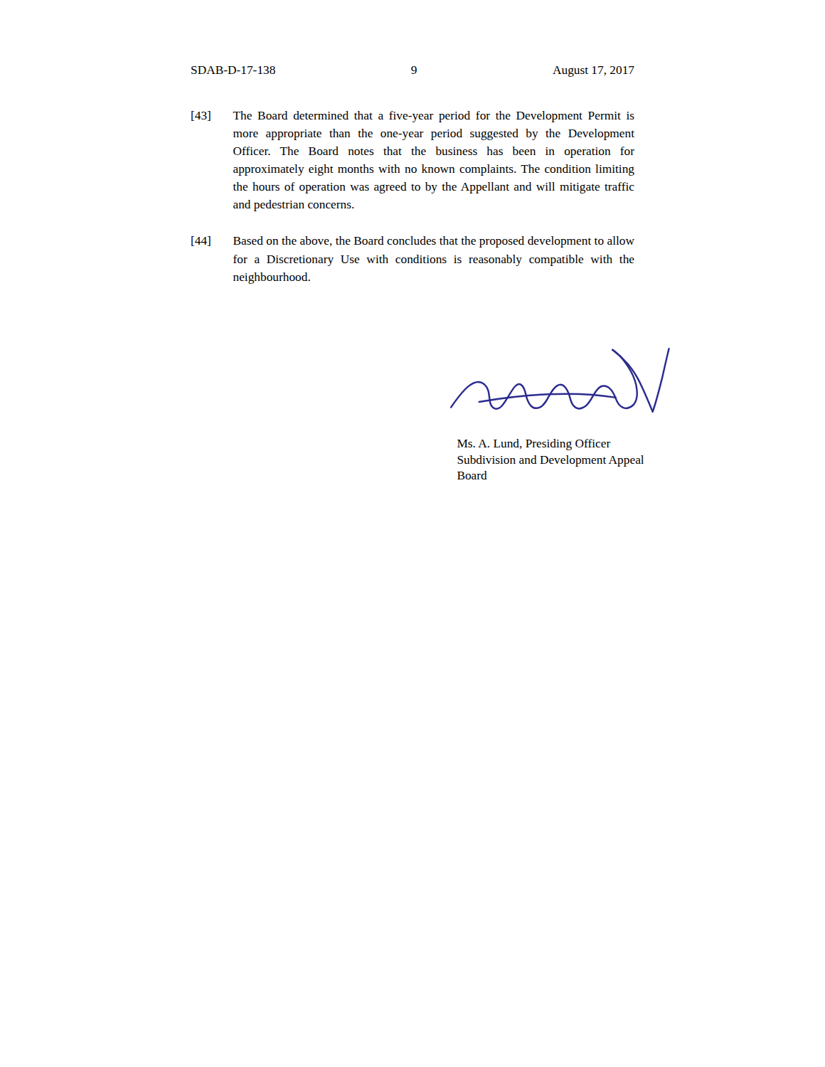SDAB-D-17-138
9
August 17, 2017
[43]
The Board determined that a five-year period for the Development Permit is more appropriate than the one-year period suggested by the Development Officer. The Board notes that the business has been in operation for approximately eight months with no known complaints. The condition limiting the hours of operation was agreed to by the Appellant and will mitigate traffic and pedestrian concerns.
[44]
Based on the above, the Board concludes that the proposed development to allow for a Discretionary Use with conditions is reasonably compatible with the neighbourhood.
Ms. A. Lund, Presiding Officer
Subdivision and Development Appeal Board